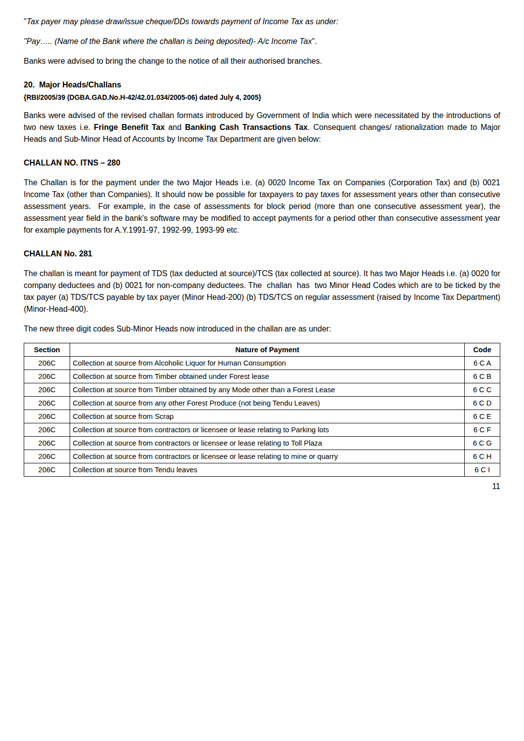"Tax payer may please draw/issue cheque/DDs towards payment of Income Tax as under:
"Pay….. (Name of the Bank where the challan is being deposited)- A/c Income Tax".
Banks were advised to bring the change to the notice of all their authorised branches.
20. Major Heads/Challans
{RBI/2005/39 (DGBA.GAD.No.H-42/42.01.034/2005-06) dated July 4, 2005}
Banks were advised of the revised challan formats introduced by Government of India which were necessitated by the introductions of two new taxes i.e. Fringe Benefit Tax and Banking Cash Transactions Tax. Consequent changes/ rationalization made to Major Heads and Sub-Minor Head of Accounts by Income Tax Department are given below:
CHALLAN NO. ITNS – 280
The Challan is for the payment under the two Major Heads i.e. (a) 0020 Income Tax on Companies (Corporation Tax) and (b) 0021 Income Tax (other than Companies). It should now be possible for taxpayers to pay taxes for assessment years other than consecutive assessment years. For example, in the case of assessments for block period (more than one consecutive assessment year), the assessment year field in the bank's software may be modified to accept payments for a period other than consecutive assessment year for example payments for A.Y.1991-97, 1992-99, 1993-99 etc.
CHALLAN No. 281
The challan is meant for payment of TDS (tax deducted at source)/TCS (tax collected at source). It has two Major Heads i.e. (a) 0020 for company deductees and (b) 0021 for non-company deductees. The challan has two Minor Head Codes which are to be ticked by the tax payer (a) TDS/TCS payable by tax payer (Minor Head-200) (b) TDS/TCS on regular assessment (raised by Income Tax Department) (Minor-Head-400).
The new three digit codes Sub-Minor Heads now introduced in the challan are as under:
| Section | Nature of Payment | Code |
| --- | --- | --- |
| 206C | Collection at source from Alcoholic Liquor for Human Consumption | 6 C A |
| 206C | Collection at source from Timber obtained under Forest lease | 6 C B |
| 206C | Collection at source from Timber obtained by any Mode other than a Forest Lease | 6 C C |
| 206C | Collection at source from any other Forest Produce (not being Tendu Leaves) | 6 C D |
| 206C | Collection at source from Scrap | 6 C E |
| 206C | Collection at source from contractors or licensee or lease relating to Parking lots | 6 C F |
| 206C | Collection at source from contractors or licensee or lease relating to Toll Plaza | 6 C G |
| 206C | Collection at source from contractors or licensee or lease relating to mine or quarry | 6 C H |
| 206C | Collection at source from Tendu leaves | 6 C I |
11